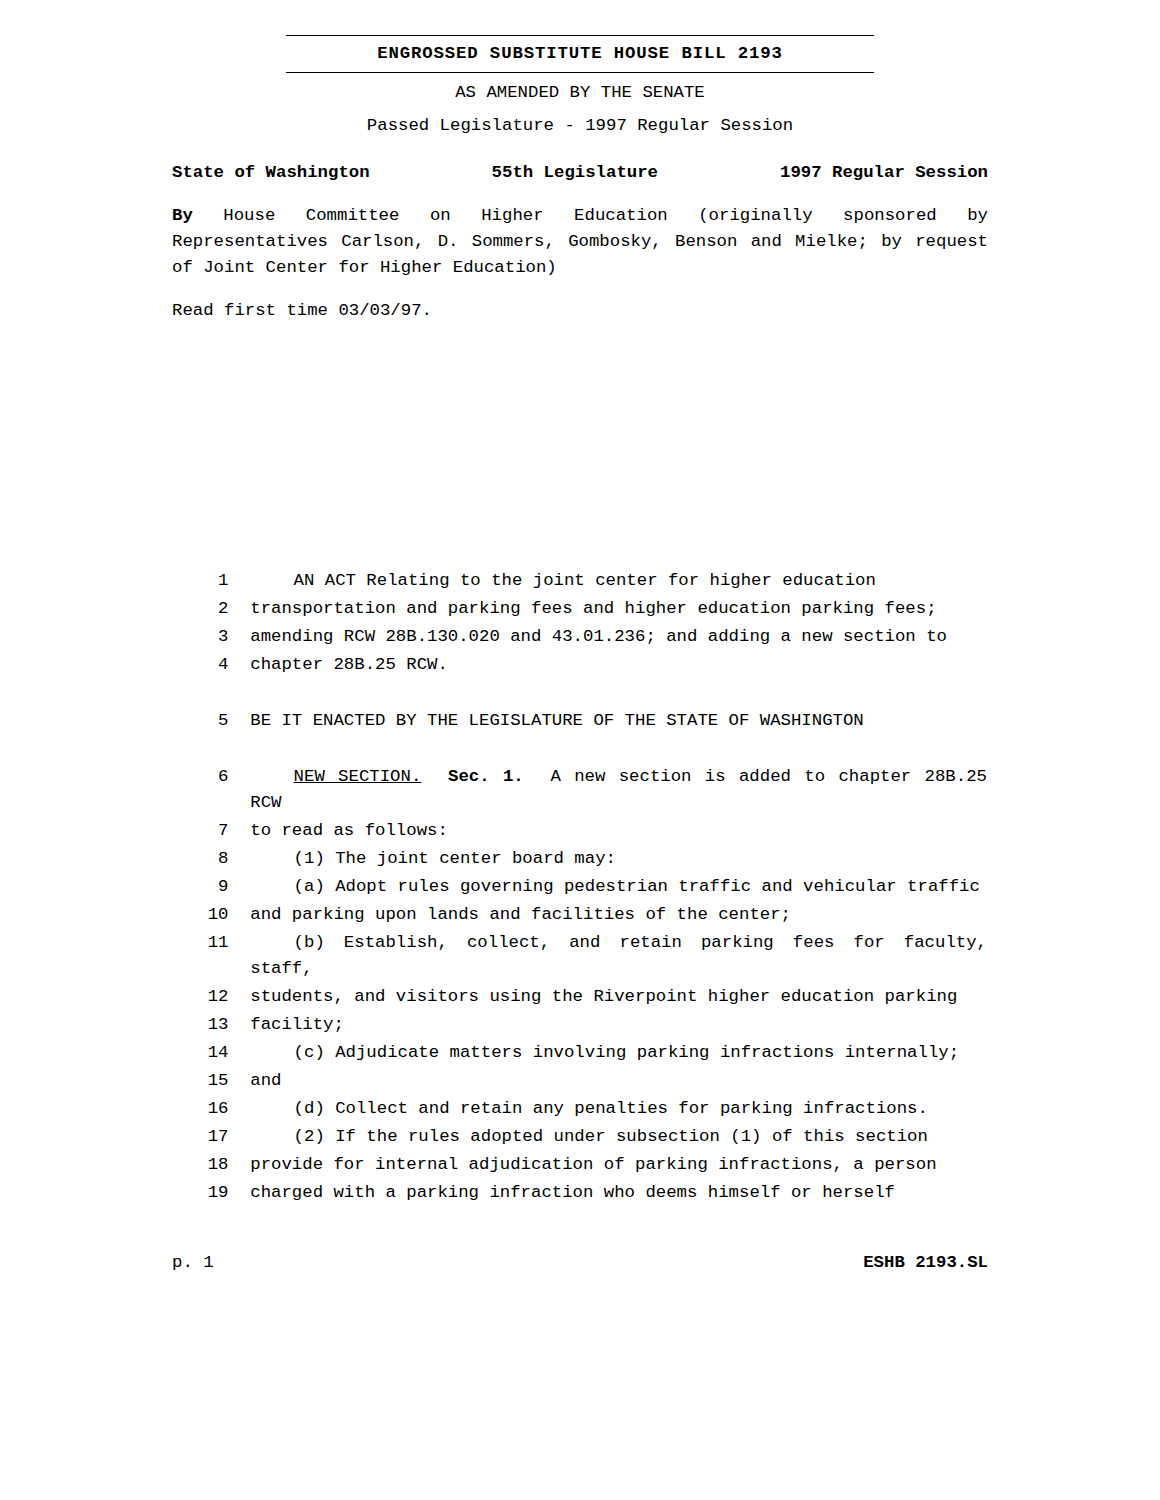ENGROSSED SUBSTITUTE HOUSE BILL 2193
AS AMENDED BY THE SENATE
Passed Legislature - 1997 Regular Session
State of Washington 55th Legislature 1997 Regular Session
By House Committee on Higher Education (originally sponsored by Representatives Carlson, D. Sommers, Gombosky, Benson and Mielke; by request of Joint Center for Higher Education)
Read first time 03/03/97.
| 1 | AN ACT Relating to the joint center for higher education |
| 2 | transportation and parking fees and higher education parking fees; |
| 3 | amending RCW 28B.130.020 and 43.01.236; and adding a new section to |
| 4 | chapter 28B.25 RCW. |
| 5 | BE IT ENACTED BY THE LEGISLATURE OF THE STATE OF WASHINGTON |
| 6 | NEW SECTION. Sec. 1. A new section is added to chapter 28B.25 RCW |
| 7 | to read as follows: |
| 8 | (1) The joint center board may: |
| 9 | (a) Adopt rules governing pedestrian traffic and vehicular traffic |
| 10 | and parking upon lands and facilities of the center; |
| 11 | (b) Establish, collect, and retain parking fees for faculty, staff, |
| 12 | students, and visitors using the Riverpoint higher education parking |
| 13 | facility; |
| 14 | (c) Adjudicate matters involving parking infractions internally; |
| 15 | and |
| 16 | (d) Collect and retain any penalties for parking infractions. |
| 17 | (2) If the rules adopted under subsection (1) of this section |
| 18 | provide for internal adjudication of parking infractions, a person |
| 19 | charged with a parking infraction who deems himself or herself |
p. 1 ESHB 2193.SL